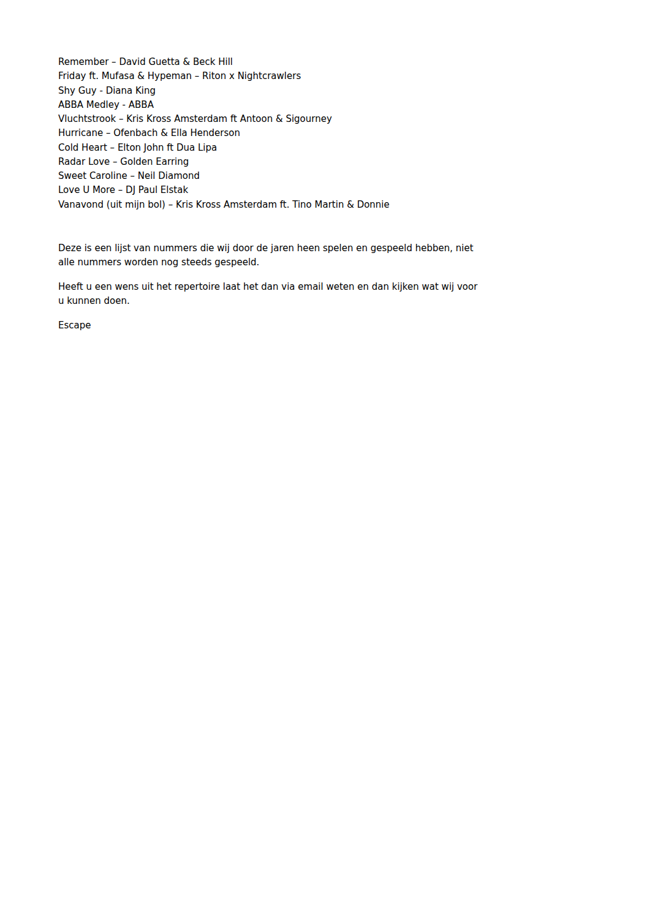Remember – David Guetta & Beck Hill
Friday ft. Mufasa & Hypeman – Riton x Nightcrawlers
Shy Guy - Diana King
ABBA Medley - ABBA
Vluchtstrook – Kris Kross Amsterdam ft Antoon & Sigourney
Hurricane – Ofenbach & Ella Henderson
Cold Heart – Elton John ft Dua Lipa
Radar Love – Golden Earring
Sweet Caroline – Neil Diamond
Love U More – DJ Paul Elstak
Vanavond (uit mijn bol) – Kris Kross Amsterdam ft. Tino Martin & Donnie
Deze is een lijst van nummers die wij door de jaren heen spelen en gespeeld hebben, niet alle nummers worden nog steeds gespeeld.
Heeft u een wens uit het repertoire laat het dan via email weten en dan kijken wat wij voor u kunnen doen.
Escape